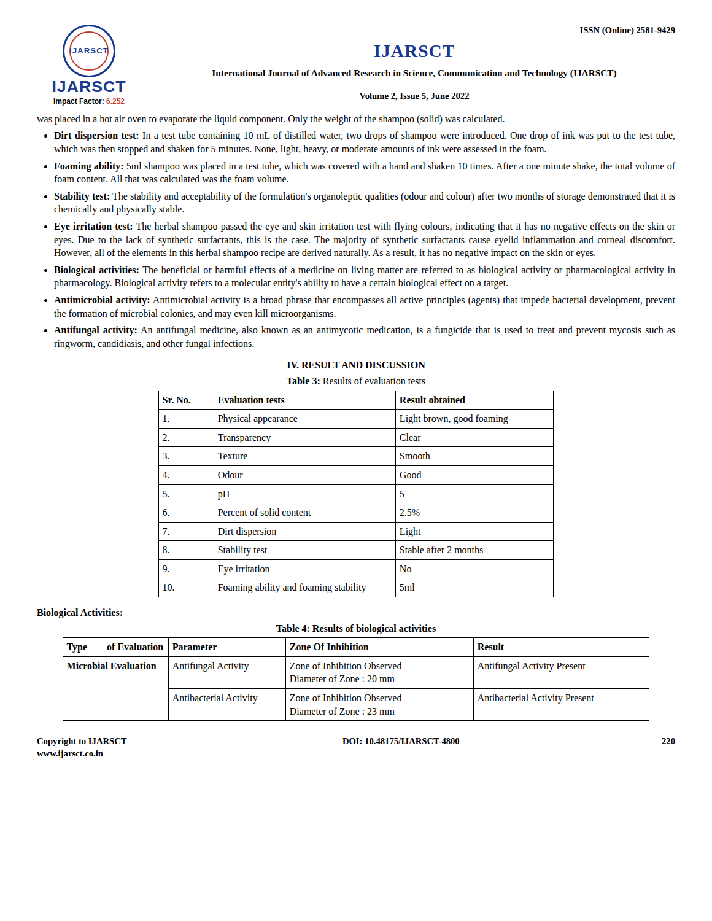IJARSCT
IJARSCT
Impact Factor: 6.252
ISSN (Online) 2581-9429
IJARSCT
International Journal of Advanced Research in Science, Communication and Technology (IJARSCT)
Volume 2, Issue 5, June 2022
was placed in a hot air oven to evaporate the liquid component. Only the weight of the shampoo (solid) was calculated.
Dirt dispersion test: In a test tube containing 10 mL of distilled water, two drops of shampoo were introduced. One drop of ink was put to the test tube, which was then stopped and shaken for 5 minutes. None, light, heavy, or moderate amounts of ink were assessed in the foam.
Foaming ability: 5ml shampoo was placed in a test tube, which was covered with a hand and shaken 10 times. After a one minute shake, the total volume of foam content. All that was calculated was the foam volume.
Stability test: The stability and acceptability of the formulation's organoleptic qualities (odour and colour) after two months of storage demonstrated that it is chemically and physically stable.
Eye irritation test: The herbal shampoo passed the eye and skin irritation test with flying colours, indicating that it has no negative effects on the skin or eyes. Due to the lack of synthetic surfactants, this is the case. The majority of synthetic surfactants cause eyelid inflammation and corneal discomfort. However, all of the elements in this herbal shampoo recipe are derived naturally. As a result, it has no negative impact on the skin or eyes.
Biological activities: The beneficial or harmful effects of a medicine on living matter are referred to as biological activity or pharmacological activity in pharmacology. Biological activity refers to a molecular entity's ability to have a certain biological effect on a target.
Antimicrobial activity: Antimicrobial activity is a broad phrase that encompasses all active principles (agents) that impede bacterial development, prevent the formation of microbial colonies, and may even kill microorganisms.
Antifungal activity: An antifungal medicine, also known as an antimycotic medication, is a fungicide that is used to treat and prevent mycosis such as ringworm, candidiasis, and other fungal infections.
IV. RESULT AND DISCUSSION
Table 3: Results of evaluation tests
| Sr. No. | Evaluation tests | Result obtained |
| --- | --- | --- |
| 1. | Physical appearance | Light brown, good foaming |
| 2. | Transparency | Clear |
| 3. | Texture | Smooth |
| 4. | Odour | Good |
| 5. | pH | 5 |
| 6. | Percent of solid content | 2.5% |
| 7. | Dirt dispersion | Light |
| 8. | Stability test | Stable after 2 months |
| 9. | Eye irritation | No |
| 10. | Foaming ability and foaming stability | 5ml |
Biological Activities:
Table 4: Results of biological activities
| Type of Evaluation | Parameter | Zone Of Inhibition | Result |
| --- | --- | --- | --- |
| Microbial Evaluation | Antifungal Activity | Zone of Inhibition Observed Diameter of Zone : 20 mm | Antifungal Activity Present |
| Antibacterial Activity | Zone of Inhibition Observed Diameter of Zone : 23 mm | Antibacterial Activity Present |
Copyright to IJARSCT
DOI: 10.48175/IJARSCT-4800
220
www.ijarsct.co.in